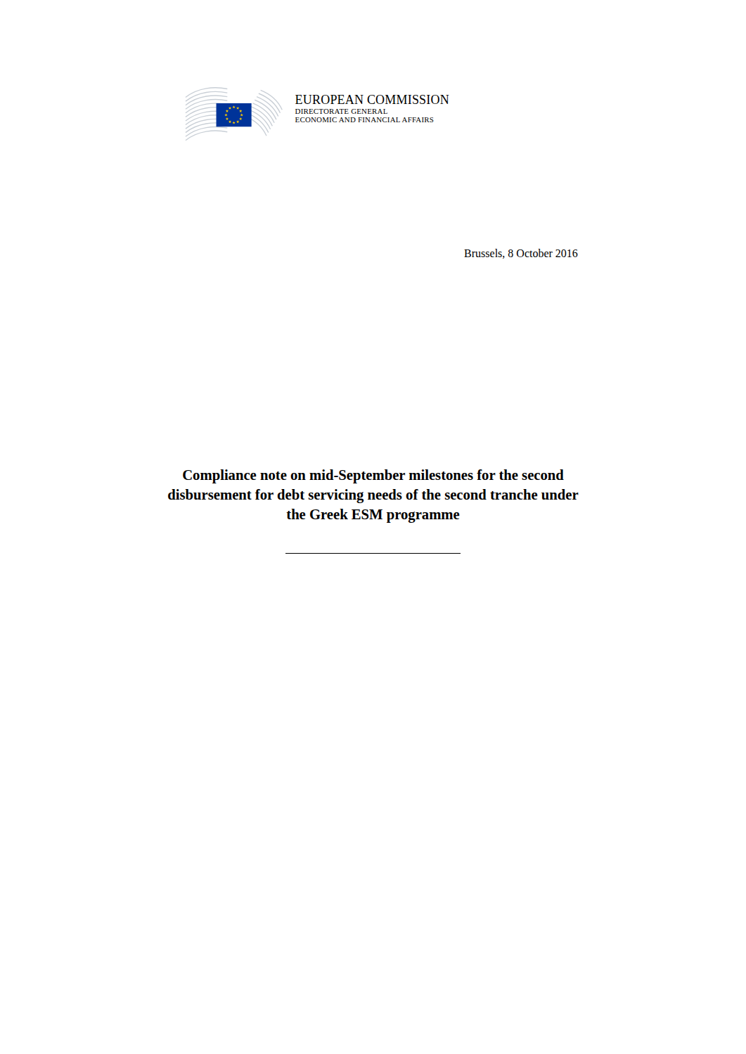EUROPEAN COMMISSION
DIRECTORATE GENERAL
ECONOMIC AND FINANCIAL AFFAIRS
Brussels, 8 October 2016
Compliance note on mid-September milestones for the second disbursement for debt servicing needs of the second tranche under the Greek ESM programme